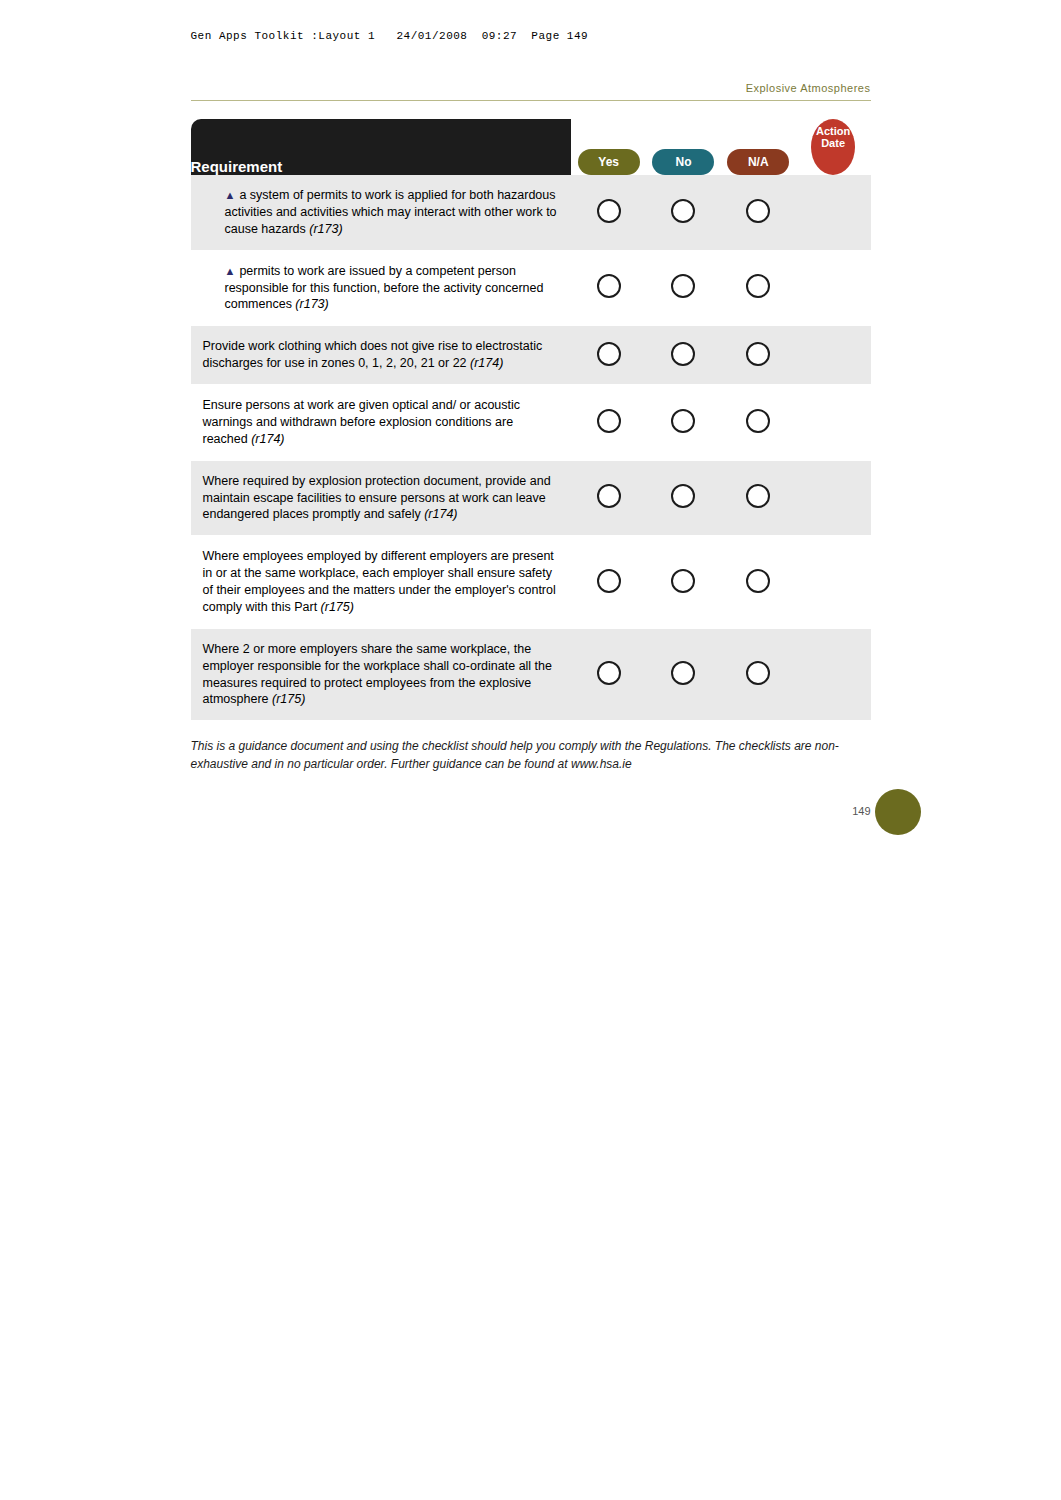Gen Apps Toolkit :Layout 1 24/01/2008 09:27 Page 149
Explosive Atmospheres
| Requirement | Yes | No | N/A | Action Date |
| --- | --- | --- | --- | --- |
| ▲ a system of permits to work is applied for both hazardous activities and activities which may interact with other work to cause hazards (r173) | | | | |
| ▲ permits to work are issued by a competent person responsible for this function, before the activity concerned commences (r173) | | | | |
| Provide work clothing which does not give rise to electrostatic discharges for use in zones 0, 1, 2, 20, 21 or 22 (r174) | | | | |
| Ensure persons at work are given optical and/ or acoustic warnings and withdrawn before explosion conditions are reached (r174) | | | | |
| Where required by explosion protection document, provide and maintain escape facilities to ensure persons at work can leave endangered places promptly and safely (r174) | | | | |
| Where employees employed by different employers are present in or at the same workplace, each employer shall ensure safety of their employees and the matters under the employer's control comply with this Part (r175) | | | | |
| Where 2 or more employers share the same workplace, the employer responsible for the workplace shall co-ordinate all the measures required to protect employees from the explosive atmosphere (r175) | | | | |
This is a guidance document and using the checklist should help you comply with the Regulations. The checklists are non-exhaustive and in no particular order. Further guidance can be found at www.hsa.ie
149